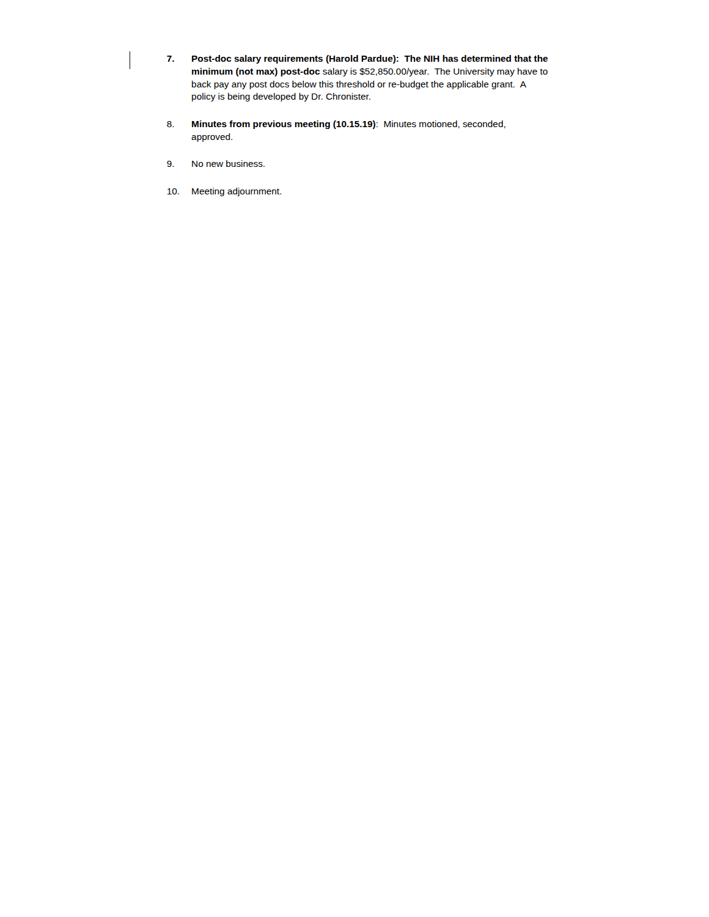7. Post-doc salary requirements (Harold Pardue): The NIH has determined that the minimum (not max) post-doc salary is $52,850.00/year. The University may have to back pay any post docs below this threshold or re-budget the applicable grant. A policy is being developed by Dr. Chronister.
8. Minutes from previous meeting (10.15.19): Minutes motioned, seconded, approved.
9. No new business.
10. Meeting adjournment.